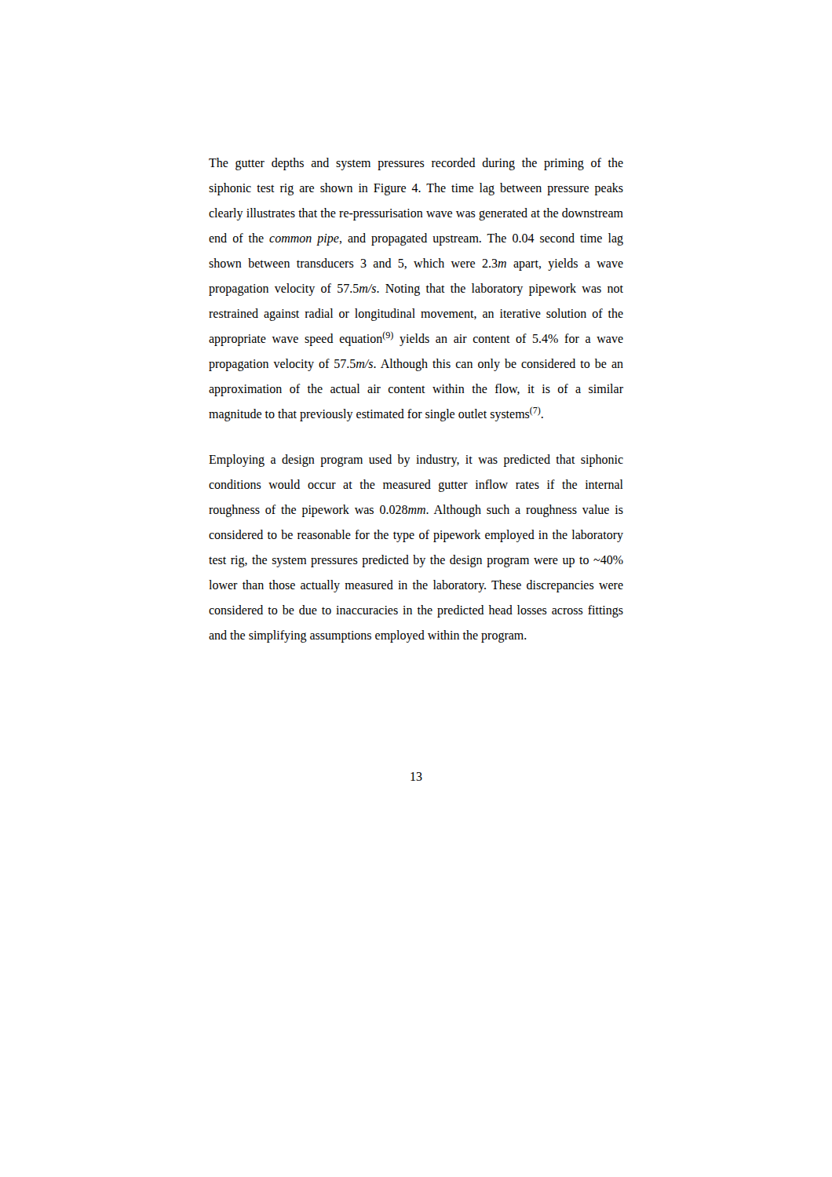The gutter depths and system pressures recorded during the priming of the siphonic test rig are shown in Figure 4. The time lag between pressure peaks clearly illustrates that the re-pressurisation wave was generated at the downstream end of the common pipe, and propagated upstream. The 0.04 second time lag shown between transducers 3 and 5, which were 2.3m apart, yields a wave propagation velocity of 57.5m/s. Noting that the laboratory pipework was not restrained against radial or longitudinal movement, an iterative solution of the appropriate wave speed equation(9) yields an air content of 5.4% for a wave propagation velocity of 57.5m/s. Although this can only be considered to be an approximation of the actual air content within the flow, it is of a similar magnitude to that previously estimated for single outlet systems(7).
Employing a design program used by industry, it was predicted that siphonic conditions would occur at the measured gutter inflow rates if the internal roughness of the pipework was 0.028mm. Although such a roughness value is considered to be reasonable for the type of pipework employed in the laboratory test rig, the system pressures predicted by the design program were up to ~40% lower than those actually measured in the laboratory. These discrepancies were considered to be due to inaccuracies in the predicted head losses across fittings and the simplifying assumptions employed within the program.
13